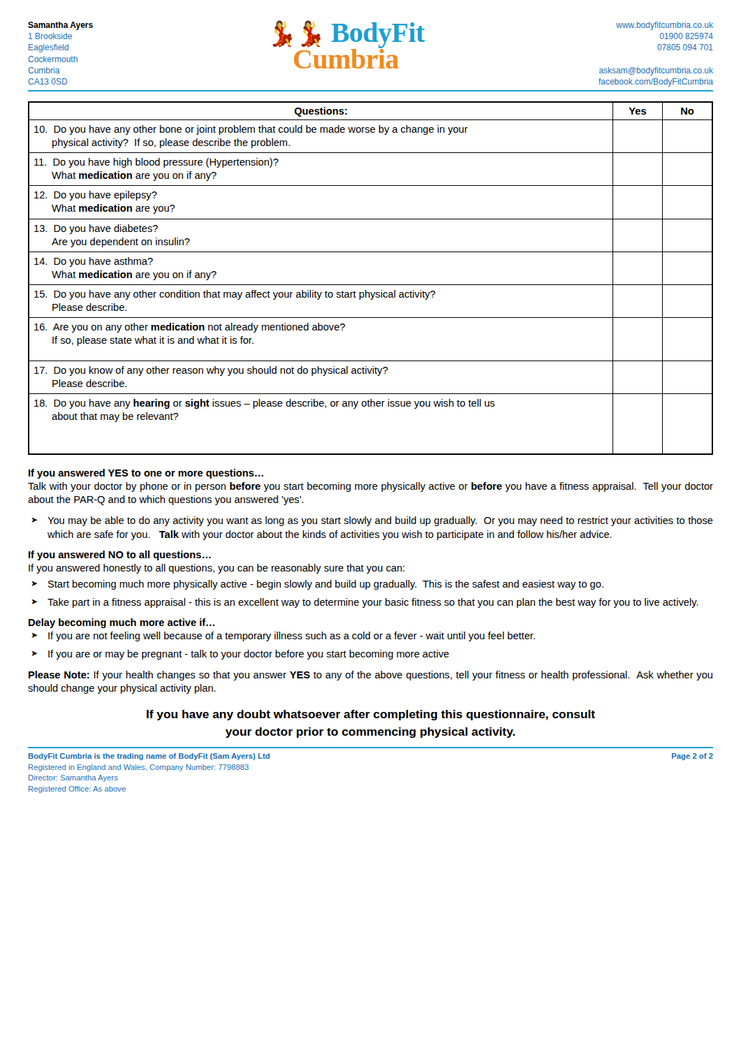Samantha Ayers
1 Brookside
Eaglesfield
Cockermouth
Cumbria
CA13 0SD
💃💃 Body Fit
Cumbria
www.bodyfitcumbria.co.uk
01900 825974
07805 094 701
asksam@bodyfitcumbria.co.uk
facebook.com/BodyFitCumbria
| Questions: | Yes | No |
| --- | --- | --- |
| 10. Do you have any other bone or joint problem that could be made worse by a change in your physical activity? If so, please describe the problem. | | |
| 11. Do you have high blood pressure (Hypertension)? What medication are you on if any? | | |
| 12. Do you have epilepsy? What medication are you? | | |
| 13. Do you have diabetes? Are you dependent on insulin? | | |
| 14. Do you have asthma? What medication are you on if any? | | |
| 15. Do you have any other condition that may affect your ability to start physical activity? Please describe. | | |
| 16. Are you on any other medication not already mentioned above? If so, please state what it is and what it is for. | | |
| 17. Do you know of any other reason why you should not do physical activity? Please describe. | | |
| 18. Do you have any hearing or sight issues – please describe, or any other issue you wish to tell us about that may be relevant? | | |
If you answered YES to one or more questions…
Talk with your doctor by phone or in person before you start becoming more physically active or before you have a fitness appraisal. Tell your doctor about the PAR-Q and to which questions you answered 'yes'.
You may be able to do any activity you want as long as you start slowly and build up gradually. Or you may need to restrict your activities to those which are safe for you. Talk with your doctor about the kinds of activities you wish to participate in and follow his/her advice.
If you answered NO to all questions…
If you answered honestly to all questions, you can be reasonably sure that you can:
Start becoming much more physically active - begin slowly and build up gradually. This is the safest and easiest way to go.
Take part in a fitness appraisal - this is an excellent way to determine your basic fitness so that you can plan the best way for you to live actively.
Delay becoming much more active if…
If you are not feeling well because of a temporary illness such as a cold or a fever - wait until you feel better.
If you are or may be pregnant - talk to your doctor before you start becoming more active
Please Note: If your health changes so that you answer YES to any of the above questions, tell your fitness or health professional. Ask whether you should change your physical activity plan.
If you have any doubt whatsoever after completing this questionnaire, consult
your doctor prior to commencing physical activity.
BodyFit Cumbria is the trading name of BodyFit (Sam Ayers) Ltd
Registered in England and Wales, Company Number: 7798883
Director: Samantha Ayers
Registered Office: As above
Page 2 of 2